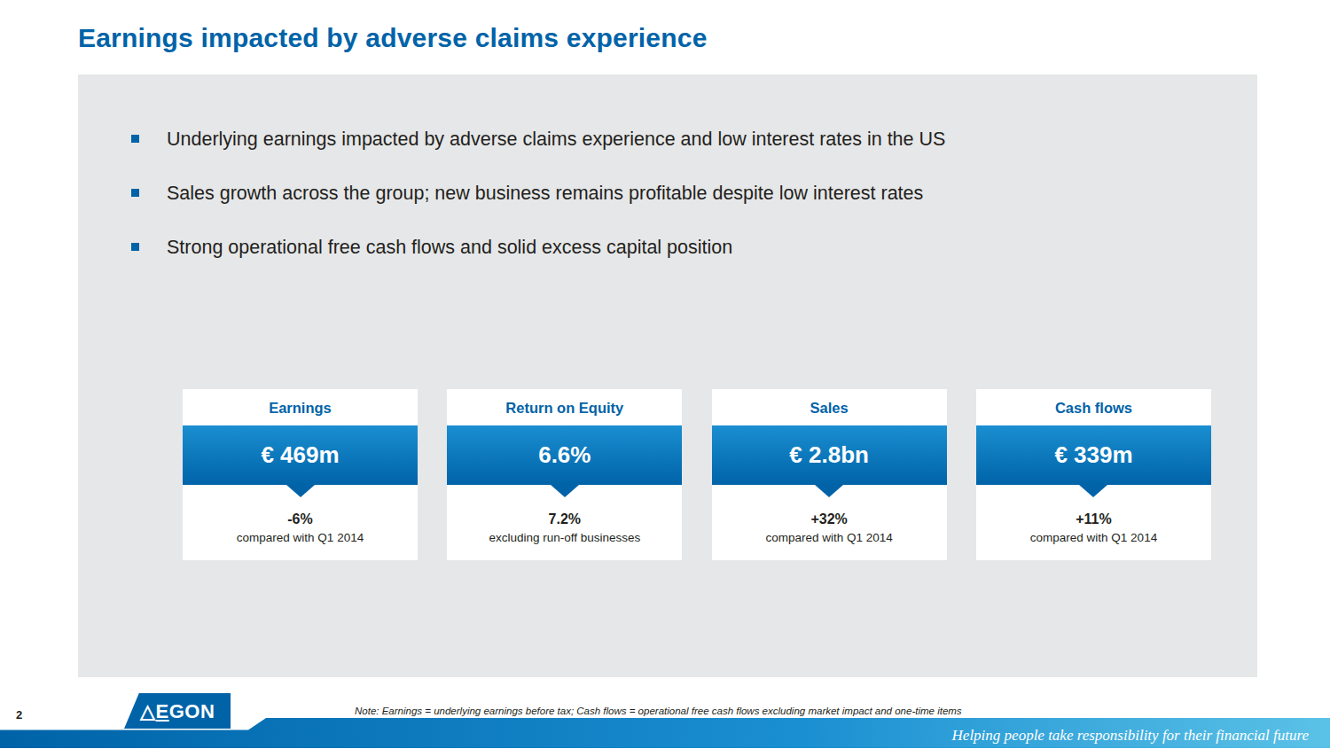Earnings impacted by adverse claims experience
Underlying earnings impacted by adverse claims experience and low interest rates in the US
Sales growth across the group; new business remains profitable despite low interest rates
Strong operational free cash flows and solid excess capital position
Earnings
€ 469m
-6%compared with Q1 2014
Return on Equity
6.6%
7.2%excluding run-off businesses
Sales
€ 2.8bn
+32%compared with Q1 2014
Cash flows
€ 339m
+11%compared with Q1 2014
2
△EGON
Note: Earnings = underlying earnings before tax; Cash flows = operational free cash flows excluding market impact and one-time items
Helping people take responsibility for their financial future